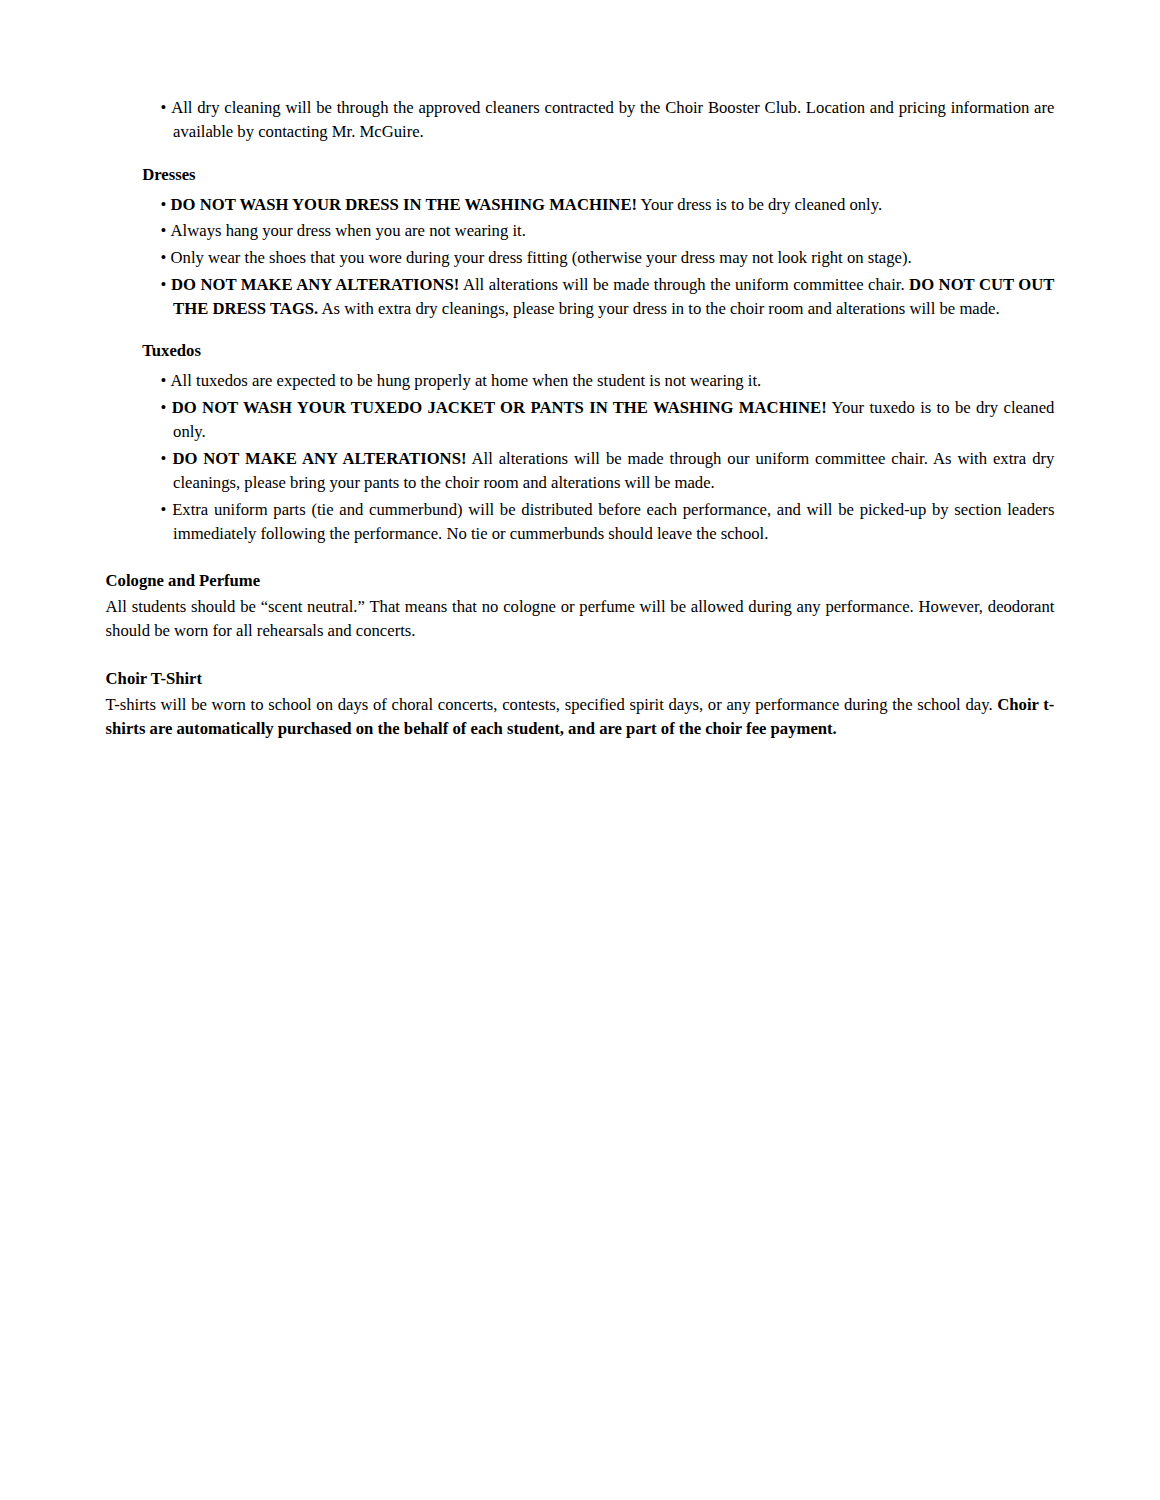All dry cleaning will be through the approved cleaners contracted by the Choir Booster Club. Location and pricing information are available by contacting Mr. McGuire.
Dresses
DO NOT WASH YOUR DRESS IN THE WASHING MACHINE! Your dress is to be dry cleaned only.
Always hang your dress when you are not wearing it.
Only wear the shoes that you wore during your dress fitting (otherwise your dress may not look right on stage).
DO NOT MAKE ANY ALTERATIONS! All alterations will be made through the uniform committee chair. DO NOT CUT OUT THE DRESS TAGS. As with extra dry cleanings, please bring your dress in to the choir room and alterations will be made.
Tuxedos
All tuxedos are expected to be hung properly at home when the student is not wearing it.
DO NOT WASH YOUR TUXEDO JACKET OR PANTS IN THE WASHING MACHINE! Your tuxedo is to be dry cleaned only.
DO NOT MAKE ANY ALTERATIONS! All alterations will be made through our uniform committee chair. As with extra dry cleanings, please bring your pants to the choir room and alterations will be made.
Extra uniform parts (tie and cummerbund) will be distributed before each performance, and will be picked-up by section leaders immediately following the performance. No tie or cummerbunds should leave the school.
Cologne and Perfume
All students should be “scent neutral.” That means that no cologne or perfume will be allowed during any performance. However, deodorant should be worn for all rehearsals and concerts.
Choir T-Shirt
T-shirts will be worn to school on days of choral concerts, contests, specified spirit days, or any performance during the school day. Choir t-shirts are automatically purchased on the behalf of each student, and are part of the choir fee payment.